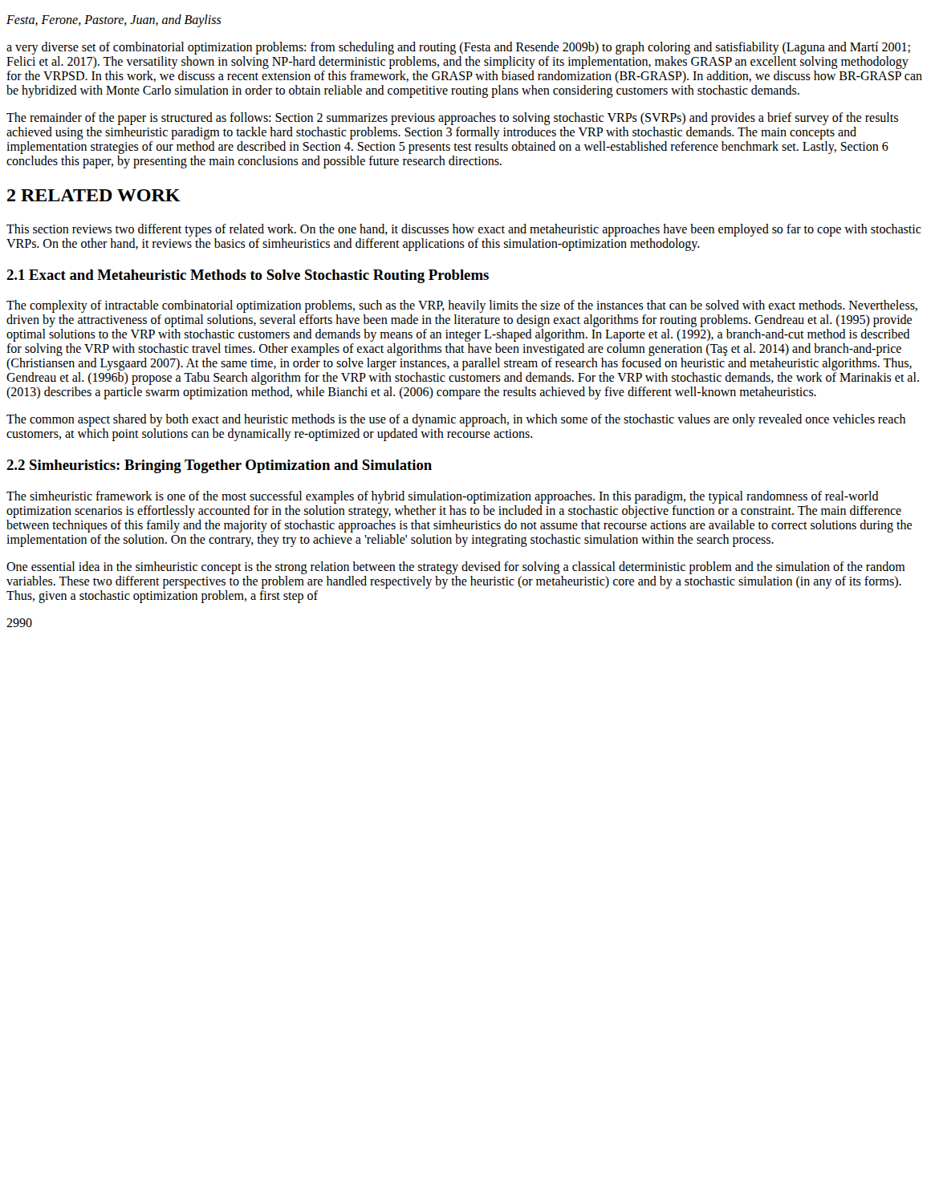Festa, Ferone, Pastore, Juan, and Bayliss
a very diverse set of combinatorial optimization problems: from scheduling and routing (Festa and Resende 2009b) to graph coloring and satisfiability (Laguna and Martí 2001; Felici et al. 2017). The versatility shown in solving NP-hard deterministic problems, and the simplicity of its implementation, makes GRASP an excellent solving methodology for the VRPSD. In this work, we discuss a recent extension of this framework, the GRASP with biased randomization (BR-GRASP). In addition, we discuss how BR-GRASP can be hybridized with Monte Carlo simulation in order to obtain reliable and competitive routing plans when considering customers with stochastic demands.
The remainder of the paper is structured as follows: Section 2 summarizes previous approaches to solving stochastic VRPs (SVRPs) and provides a brief survey of the results achieved using the simheuristic paradigm to tackle hard stochastic problems. Section 3 formally introduces the VRP with stochastic demands. The main concepts and implementation strategies of our method are described in Section 4. Section 5 presents test results obtained on a well-established reference benchmark set. Lastly, Section 6 concludes this paper, by presenting the main conclusions and possible future research directions.
2 RELATED WORK
This section reviews two different types of related work. On the one hand, it discusses how exact and metaheuristic approaches have been employed so far to cope with stochastic VRPs. On the other hand, it reviews the basics of simheuristics and different applications of this simulation-optimization methodology.
2.1 Exact and Metaheuristic Methods to Solve Stochastic Routing Problems
The complexity of intractable combinatorial optimization problems, such as the VRP, heavily limits the size of the instances that can be solved with exact methods. Nevertheless, driven by the attractiveness of optimal solutions, several efforts have been made in the literature to design exact algorithms for routing problems. Gendreau et al. (1995) provide optimal solutions to the VRP with stochastic customers and demands by means of an integer L-shaped algorithm. In Laporte et al. (1992), a branch-and-cut method is described for solving the VRP with stochastic travel times. Other examples of exact algorithms that have been investigated are column generation (Taş et al. 2014) and branch-and-price (Christiansen and Lysgaard 2007). At the same time, in order to solve larger instances, a parallel stream of research has focused on heuristic and metaheuristic algorithms. Thus, Gendreau et al. (1996b) propose a Tabu Search algorithm for the VRP with stochastic customers and demands. For the VRP with stochastic demands, the work of Marinakis et al. (2013) describes a particle swarm optimization method, while Bianchi et al. (2006) compare the results achieved by five different well-known metaheuristics.
The common aspect shared by both exact and heuristic methods is the use of a dynamic approach, in which some of the stochastic values are only revealed once vehicles reach customers, at which point solutions can be dynamically re-optimized or updated with recourse actions.
2.2 Simheuristics: Bringing Together Optimization and Simulation
The simheuristic framework is one of the most successful examples of hybrid simulation-optimization approaches. In this paradigm, the typical randomness of real-world optimization scenarios is effortlessly accounted for in the solution strategy, whether it has to be included in a stochastic objective function or a constraint. The main difference between techniques of this family and the majority of stochastic approaches is that simheuristics do not assume that recourse actions are available to correct solutions during the implementation of the solution. On the contrary, they try to achieve a 'reliable' solution by integrating stochastic simulation within the search process.
One essential idea in the simheuristic concept is the strong relation between the strategy devised for solving a classical deterministic problem and the simulation of the random variables. These two different perspectives to the problem are handled respectively by the heuristic (or metaheuristic) core and by a stochastic simulation (in any of its forms). Thus, given a stochastic optimization problem, a first step of
2990